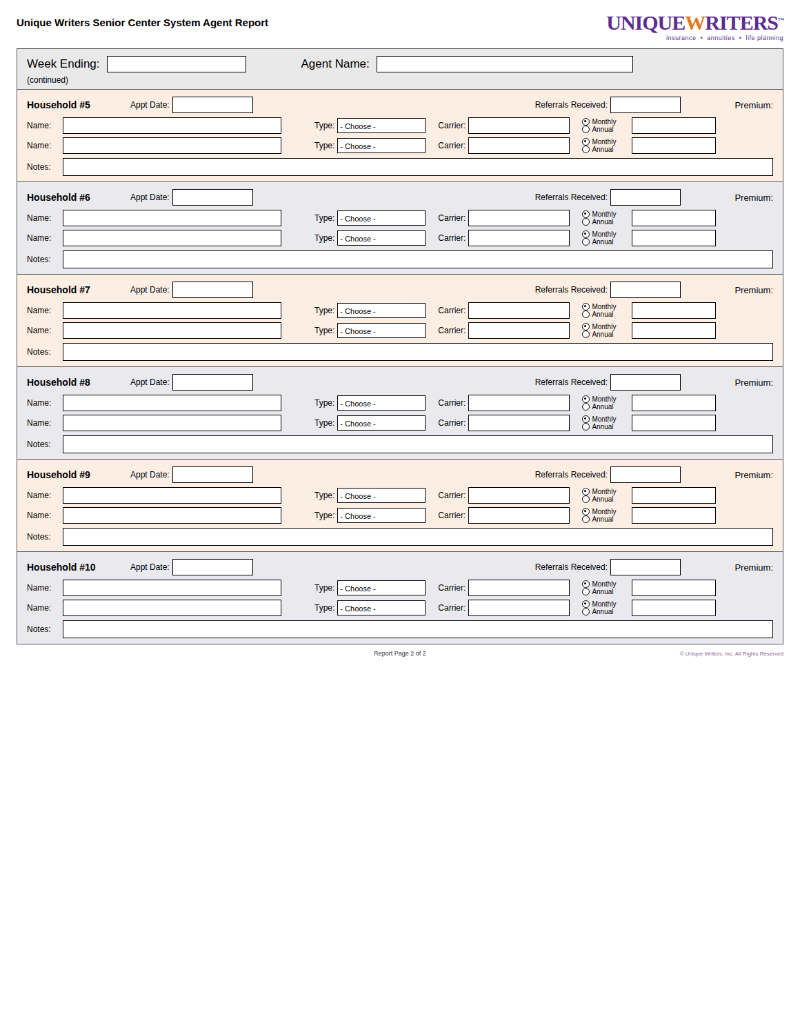Unique Writers Senior Center System Agent Report
UNIQUEWRITERS™
insurance • annuities • life planning
Week Ending: Agent Name:
(continued)
Household #5 Appt Date: Referrals Received: Premium:
Name: Type: - Choose - Carrier: Monthly Annual
Name: Type: - Choose - Carrier: Monthly Annual
Notes:
Household #6 Appt Date: Referrals Received: Premium:
Name: Type: - Choose - Carrier: Monthly Annual
Name: Type: - Choose - Carrier: Monthly Annual
Notes:
Household #7 Appt Date: Referrals Received: Premium:
Name: Type: - Choose - Carrier: Monthly Annual
Name: Type: - Choose - Carrier: Monthly Annual
Notes:
Household #8 Appt Date: Referrals Received: Premium:
Name: Type: - Choose - Carrier: Monthly Annual
Name: Type: - Choose - Carrier: Monthly Annual
Notes:
Household #9 Appt Date: Referrals Received: Premium:
Name: Type: - Choose - Carrier: Monthly Annual
Name: Type: - Choose - Carrier: Monthly Annual
Notes:
Household #10 Appt Date: Referrals Received: Premium:
Name: Type: - Choose - Carrier: Monthly Annual
Name: Type: - Choose - Carrier: Monthly Annual
Notes:
Report Page 2 of 2
© Unique Writers, Inc. All Rights Reserved